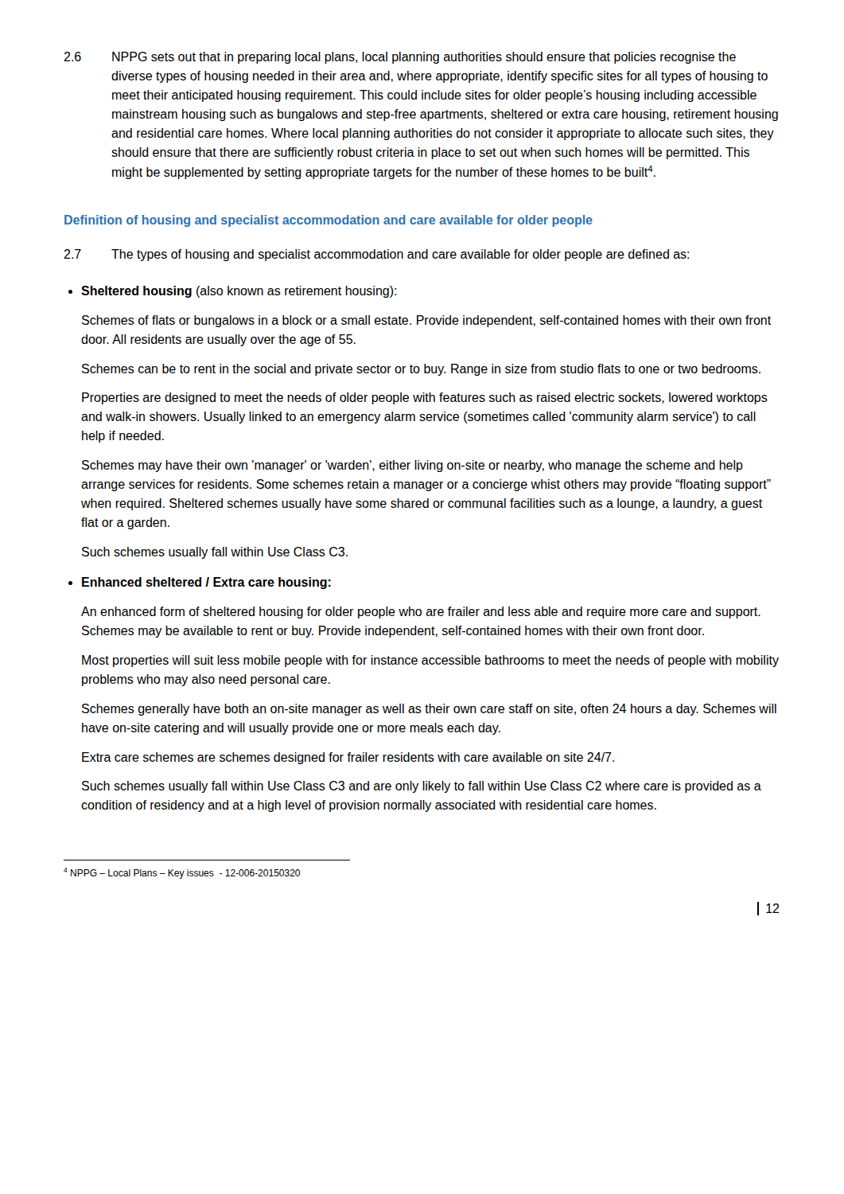2.6
NPPG sets out that in preparing local plans, local planning authorities should ensure that policies recognise the diverse types of housing needed in their area and, where appropriate, identify specific sites for all types of housing to meet their anticipated housing requirement. This could include sites for older people’s housing including accessible mainstream housing such as bungalows and step-free apartments, sheltered or extra care housing, retirement housing and residential care homes. Where local planning authorities do not consider it appropriate to allocate such sites, they should ensure that there are sufficiently robust criteria in place to set out when such homes will be permitted. This might be supplemented by setting appropriate targets for the number of these homes to be built4.
Definition of housing and specialist accommodation and care available for older people
2.7
The types of housing and specialist accommodation and care available for older people are defined as:
Sheltered housing (also known as retirement housing):
Schemes of flats or bungalows in a block or a small estate. Provide independent, self-contained homes with their own front door. All residents are usually over the age of 55.
Schemes can be to rent in the social and private sector or to buy. Range in size from studio flats to one or two bedrooms.
Properties are designed to meet the needs of older people with features such as raised electric sockets, lowered worktops and walk-in showers. Usually linked to an emergency alarm service (sometimes called 'community alarm service') to call help if needed.
Schemes may have their own 'manager' or 'warden', either living on-site or nearby, who manage the scheme and help arrange services for residents. Some schemes retain a manager or a concierge whist others may provide “floating support” when required. Sheltered schemes usually have some shared or communal facilities such as a lounge, a laundry, a guest flat or a garden.
Such schemes usually fall within Use Class C3.
Enhanced sheltered / Extra care housing:
An enhanced form of sheltered housing for older people who are frailer and less able and require more care and support. Schemes may be available to rent or buy. Provide independent, self-contained homes with their own front door.
Most properties will suit less mobile people with for instance accessible bathrooms to meet the needs of people with mobility problems who may also need personal care.
Schemes generally have both an on-site manager as well as their own care staff on site, often 24 hours a day. Schemes will have on-site catering and will usually provide one or more meals each day.
Extra care schemes are schemes designed for frailer residents with care available on site 24/7.
Such schemes usually fall within Use Class C3 and are only likely to fall within Use Class C2 where care is provided as a condition of residency and at a high level of provision normally associated with residential care homes.
4 NPPG – Local Plans – Key issues - 12-006-20150320
12